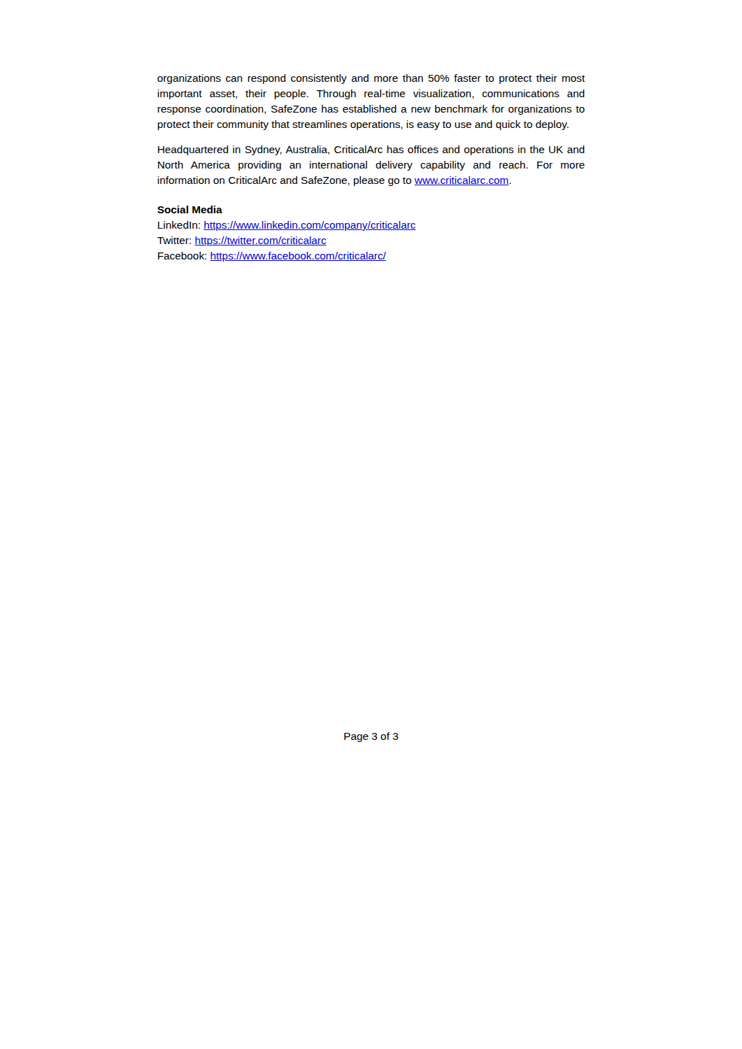organizations can respond consistently and more than 50% faster to protect their most important asset, their people. Through real-time visualization, communications and response coordination, SafeZone has established a new benchmark for organizations to protect their community that streamlines operations, is easy to use and quick to deploy.
Headquartered in Sydney, Australia, CriticalArc has offices and operations in the UK and North America providing an international delivery capability and reach. For more information on CriticalArc and SafeZone, please go to www.criticalarc.com.
Social Media
LinkedIn: https://www.linkedin.com/company/criticalarc
Twitter: https://twitter.com/criticalarc
Facebook: https://www.facebook.com/criticalarc/
Page 3 of 3